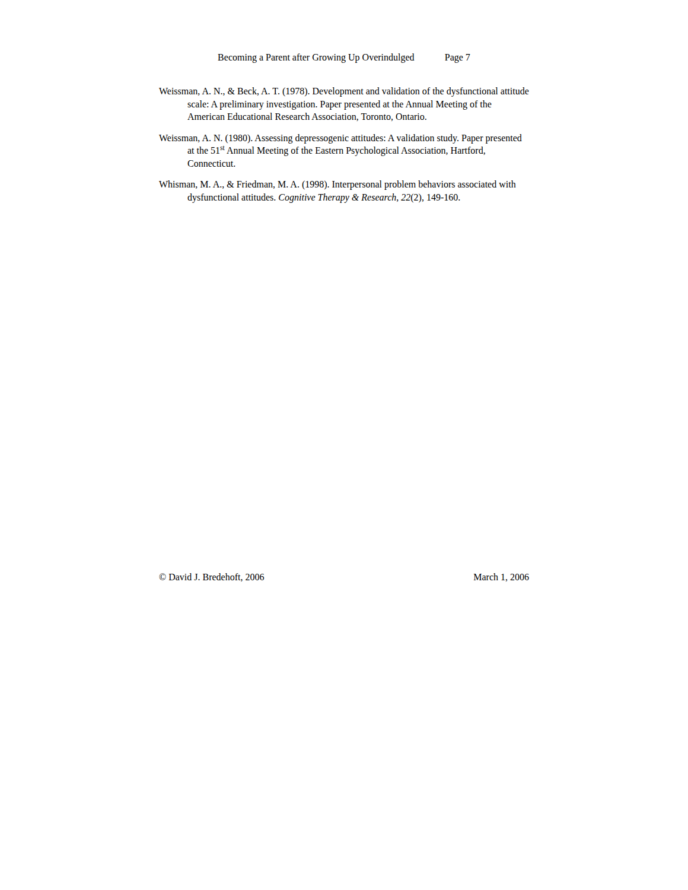Becoming a Parent after Growing Up Overindulged Page 7
Weissman, A. N., & Beck, A. T. (1978). Development and validation of the dysfunctional attitude scale: A preliminary investigation. Paper presented at the Annual Meeting of the American Educational Research Association, Toronto, Ontario.
Weissman, A. N. (1980). Assessing depressogenic attitudes: A validation study. Paper presented at the 51st Annual Meeting of the Eastern Psychological Association, Hartford, Connecticut.
Whisman, M. A., & Friedman, M. A. (1998). Interpersonal problem behaviors associated with dysfunctional attitudes. Cognitive Therapy & Research, 22(2), 149-160.
© David J. Bredehoft, 2006 March 1, 2006